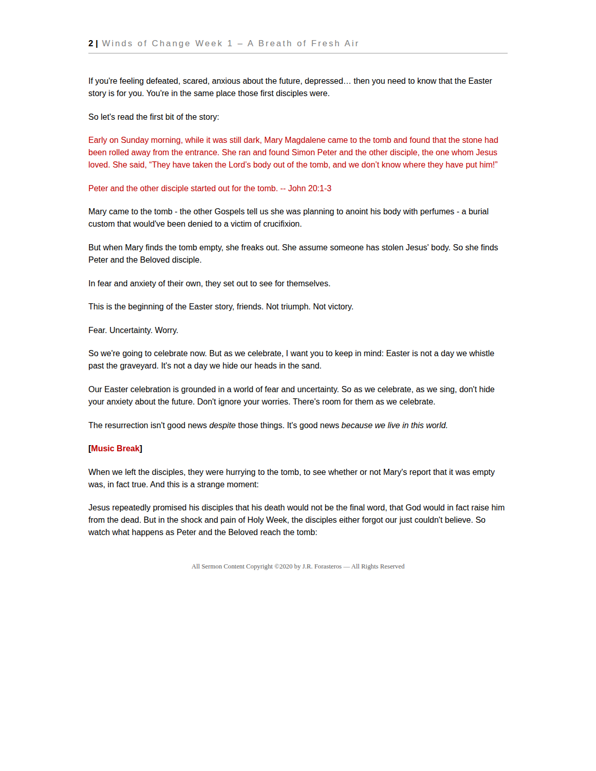2 | Winds of Change Week 1 – A Breath of Fresh Air
If you're feeling defeated, scared, anxious about the future, depressed… then you need to know that the Easter story is for you. You're in the same place those first disciples were.
So let's read the first bit of the story:
Early on Sunday morning, while it was still dark, Mary Magdalene came to the tomb and found that the stone had been rolled away from the entrance. She ran and found Simon Peter and the other disciple, the one whom Jesus loved. She said, “They have taken the Lord’s body out of the tomb, and we don’t know where they have put him!”
Peter and the other disciple started out for the tomb. -- John 20:1-3
Mary came to the tomb - the other Gospels tell us she was planning to anoint his body with perfumes - a burial custom that would've been denied to a victim of crucifixion.
But when Mary finds the tomb empty, she freaks out. She assume someone has stolen Jesus' body. So she finds Peter and the Beloved disciple.
In fear and anxiety of their own, they set out to see for themselves.
This is the beginning of the Easter story, friends. Not triumph. Not victory.
Fear. Uncertainty. Worry.
So we're going to celebrate now. But as we celebrate, I want you to keep in mind: Easter is not a day we whistle past the graveyard. It's not a day we hide our heads in the sand.
Our Easter celebration is grounded in a world of fear and uncertainty. So as we celebrate, as we sing, don't hide your anxiety about the future. Don't ignore your worries. There's room for them as we celebrate.
The resurrection isn't good news despite those things. It's good news because we live in this world.
[Music Break]
When we left the disciples, they were hurrying to the tomb, to see whether or not Mary's report that it was empty was, in fact true. And this is a strange moment:
Jesus repeatedly promised his disciples that his death would not be the final word, that God would in fact raise him from the dead. But in the shock and pain of Holy Week, the disciples either forgot our just couldn't believe. So watch what happens as Peter and the Beloved reach the tomb:
All Sermon Content Copyright ©2020 by J.R. Forasteros — All Rights Reserved